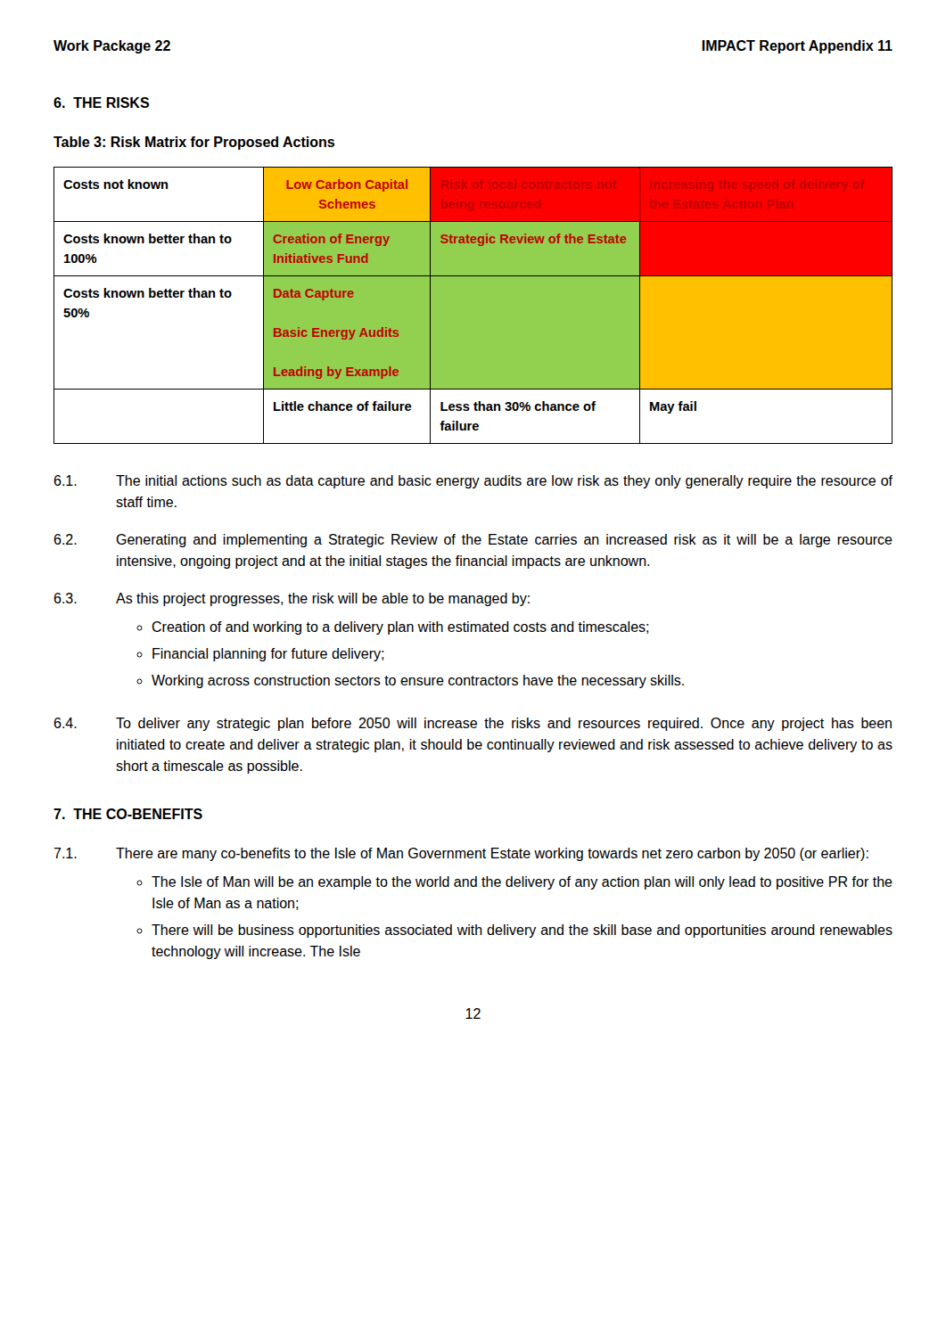Work Package 22 IMPACT Report Appendix 11
6. THE RISKS
Table 3: Risk Matrix for Proposed Actions
| Costs not known | Low Carbon Capital Schemes | Risk of local contractors not being resourced | Increasing the speed of delivery of the Estates Action Plan |
| Costs known better than to 100% | Creation of Energy Initiatives Fund | Strategic Review of the Estate | |
| Costs known better than to 50% | Data Capture Basic Energy Audits Leading by Example | | |
| | Little chance of failure | Less than 30% chance of failure | May fail |
6.1. The initial actions such as data capture and basic energy audits are low risk as they only generally require the resource of staff time.
6.2. Generating and implementing a Strategic Review of the Estate carries an increased risk as it will be a large resource intensive, ongoing project and at the initial stages the financial impacts are unknown.
6.3. As this project progresses, the risk will be able to be managed by:
Creation of and working to a delivery plan with estimated costs and timescales;
Financial planning for future delivery;
Working across construction sectors to ensure contractors have the necessary skills.
6.4. To deliver any strategic plan before 2050 will increase the risks and resources required. Once any project has been initiated to create and deliver a strategic plan, it should be continually reviewed and risk assessed to achieve delivery to as short a timescale as possible.
7. THE CO-BENEFITS
7.1. There are many co-benefits to the Isle of Man Government Estate working towards net zero carbon by 2050 (or earlier):
The Isle of Man will be an example to the world and the delivery of any action plan will only lead to positive PR for the Isle of Man as a nation;
There will be business opportunities associated with delivery and the skill base and opportunities around renewables technology will increase. The Isle
12